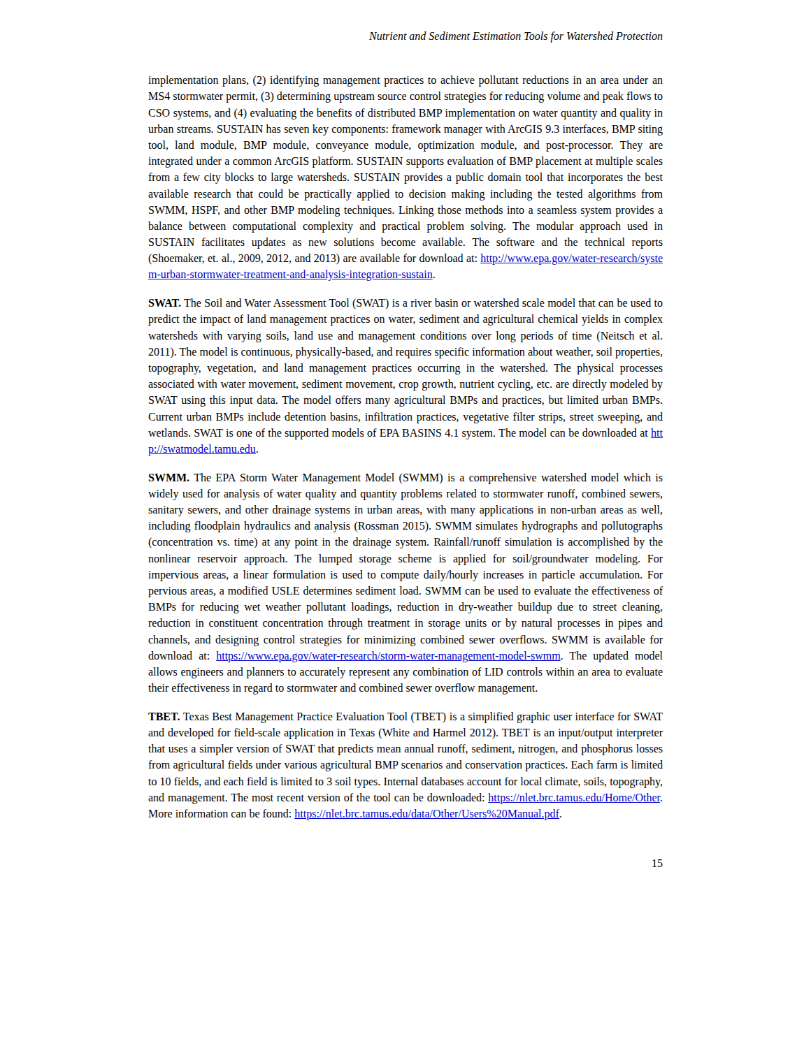Nutrient and Sediment Estimation Tools for Watershed Protection
implementation plans, (2) identifying management practices to achieve pollutant reductions in an area under an MS4 stormwater permit, (3) determining upstream source control strategies for reducing volume and peak flows to CSO systems, and (4) evaluating the benefits of distributed BMP implementation on water quantity and quality in urban streams. SUSTAIN has seven key components: framework manager with ArcGIS 9.3 interfaces, BMP siting tool, land module, BMP module, conveyance module, optimization module, and post-processor. They are integrated under a common ArcGIS platform. SUSTAIN supports evaluation of BMP placement at multiple scales from a few city blocks to large watersheds. SUSTAIN provides a public domain tool that incorporates the best available research that could be practically applied to decision making including the tested algorithms from SWMM, HSPF, and other BMP modeling techniques. Linking those methods into a seamless system provides a balance between computational complexity and practical problem solving. The modular approach used in SUSTAIN facilitates updates as new solutions become available. The software and the technical reports (Shoemaker, et. al., 2009, 2012, and 2013) are available for download at: http://www.epa.gov/water-research/system-urban-stormwater-treatment-and-analysis-integration-sustain.
SWAT. The Soil and Water Assessment Tool (SWAT) is a river basin or watershed scale model that can be used to predict the impact of land management practices on water, sediment and agricultural chemical yields in complex watersheds with varying soils, land use and management conditions over long periods of time (Neitsch et al. 2011). The model is continuous, physically-based, and requires specific information about weather, soil properties, topography, vegetation, and land management practices occurring in the watershed. The physical processes associated with water movement, sediment movement, crop growth, nutrient cycling, etc. are directly modeled by SWAT using this input data. The model offers many agricultural BMPs and practices, but limited urban BMPs. Current urban BMPs include detention basins, infiltration practices, vegetative filter strips, street sweeping, and wetlands. SWAT is one of the supported models of EPA BASINS 4.1 system. The model can be downloaded at http://swatmodel.tamu.edu.
SWMM. The EPA Storm Water Management Model (SWMM) is a comprehensive watershed model which is widely used for analysis of water quality and quantity problems related to stormwater runoff, combined sewers, sanitary sewers, and other drainage systems in urban areas, with many applications in non-urban areas as well, including floodplain hydraulics and analysis (Rossman 2015). SWMM simulates hydrographs and pollutographs (concentration vs. time) at any point in the drainage system. Rainfall/runoff simulation is accomplished by the nonlinear reservoir approach. The lumped storage scheme is applied for soil/groundwater modeling. For impervious areas, a linear formulation is used to compute daily/hourly increases in particle accumulation. For pervious areas, a modified USLE determines sediment load. SWMM can be used to evaluate the effectiveness of BMPs for reducing wet weather pollutant loadings, reduction in dry-weather buildup due to street cleaning, reduction in constituent concentration through treatment in storage units or by natural processes in pipes and channels, and designing control strategies for minimizing combined sewer overflows. SWMM is available for download at: https://www.epa.gov/water-research/storm-water-management-model-swmm. The updated model allows engineers and planners to accurately represent any combination of LID controls within an area to evaluate their effectiveness in regard to stormwater and combined sewer overflow management.
TBET. Texas Best Management Practice Evaluation Tool (TBET) is a simplified graphic user interface for SWAT and developed for field-scale application in Texas (White and Harmel 2012). TBET is an input/output interpreter that uses a simpler version of SWAT that predicts mean annual runoff, sediment, nitrogen, and phosphorus losses from agricultural fields under various agricultural BMP scenarios and conservation practices. Each farm is limited to 10 fields, and each field is limited to 3 soil types. Internal databases account for local climate, soils, topography, and management. The most recent version of the tool can be downloaded: https://nlet.brc.tamus.edu/Home/Other. More information can be found: https://nlet.brc.tamus.edu/data/Other/Users%20Manual.pdf.
15